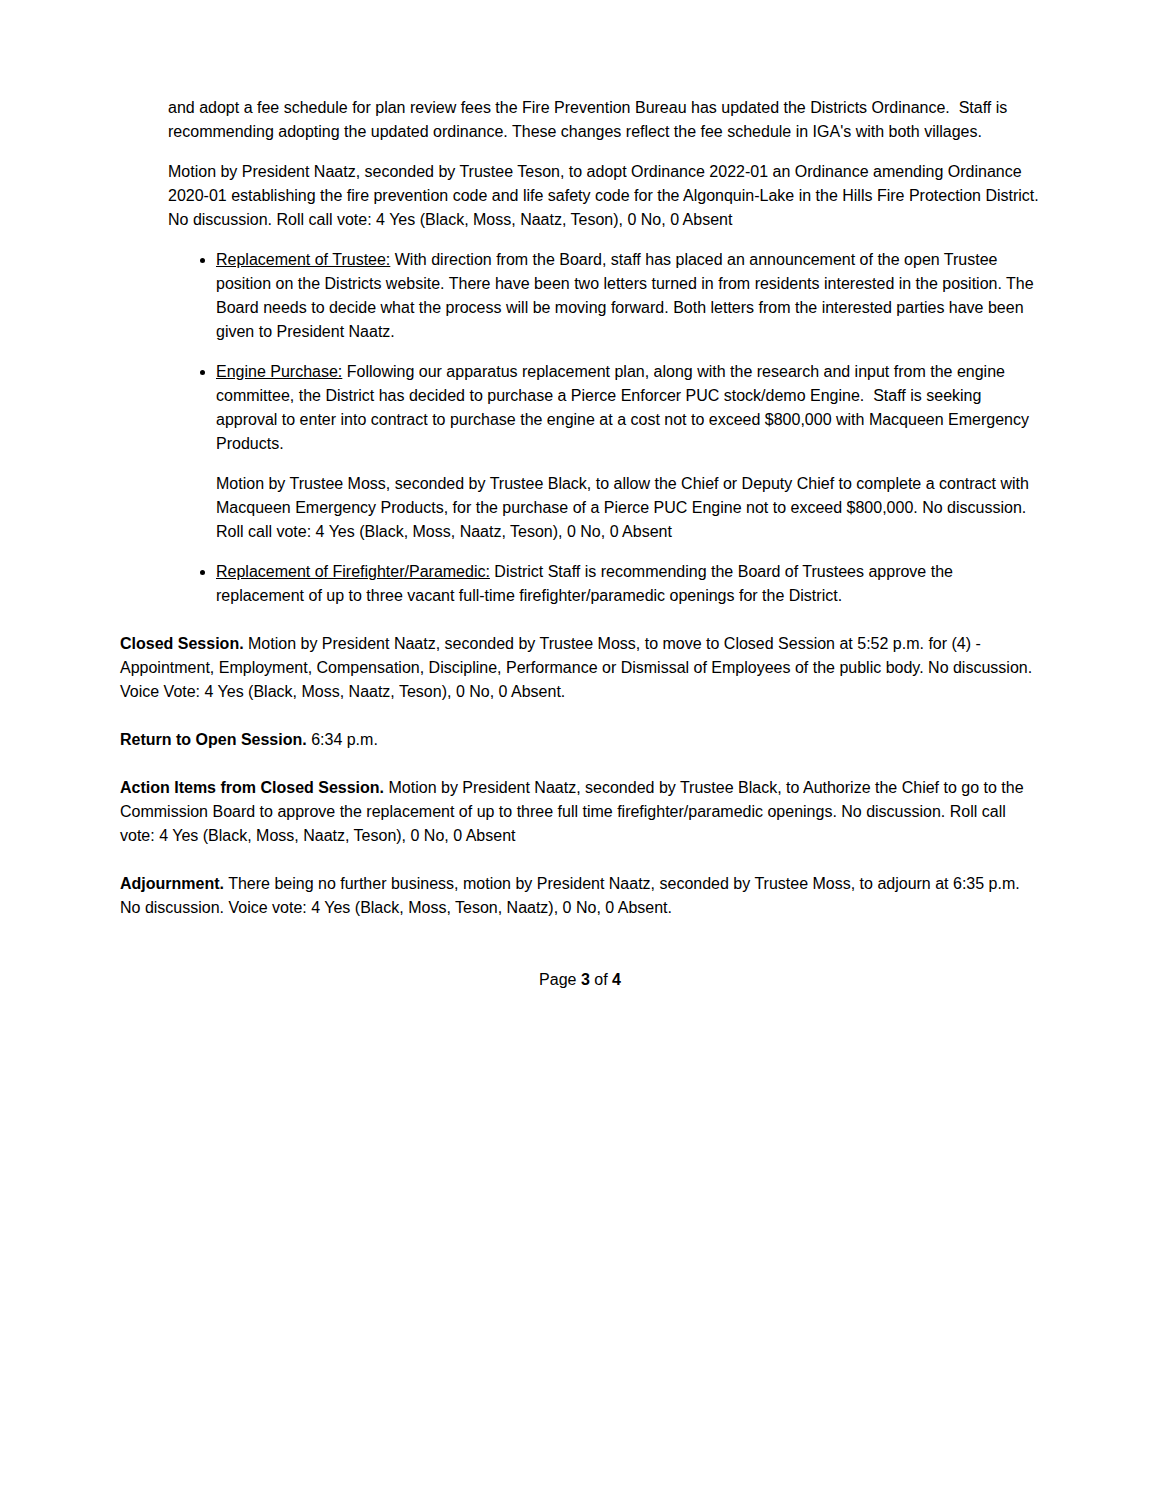and adopt a fee schedule for plan review fees the Fire Prevention Bureau has updated the Districts Ordinance. Staff is recommending adopting the updated ordinance. These changes reflect the fee schedule in IGA's with both villages.
Motion by President Naatz, seconded by Trustee Teson, to adopt Ordinance 2022-01 an Ordinance amending Ordinance 2020-01 establishing the fire prevention code and life safety code for the Algonquin-Lake in the Hills Fire Protection District. No discussion. Roll call vote: 4 Yes (Black, Moss, Naatz, Teson), 0 No, 0 Absent
Replacement of Trustee: With direction from the Board, staff has placed an announcement of the open Trustee position on the Districts website. There have been two letters turned in from residents interested in the position. The Board needs to decide what the process will be moving forward. Both letters from the interested parties have been given to President Naatz.
Engine Purchase: Following our apparatus replacement plan, along with the research and input from the engine committee, the District has decided to purchase a Pierce Enforcer PUC stock/demo Engine. Staff is seeking approval to enter into contract to purchase the engine at a cost not to exceed $800,000 with Macqueen Emergency Products.
Motion by Trustee Moss, seconded by Trustee Black, to allow the Chief or Deputy Chief to complete a contract with Macqueen Emergency Products, for the purchase of a Pierce PUC Engine not to exceed $800,000. No discussion. Roll call vote: 4 Yes (Black, Moss, Naatz, Teson), 0 No, 0 Absent
Replacement of Firefighter/Paramedic: District Staff is recommending the Board of Trustees approve the replacement of up to three vacant full-time firefighter/paramedic openings for the District.
Closed Session. Motion by President Naatz, seconded by Trustee Moss, to move to Closed Session at 5:52 p.m. for (4) - Appointment, Employment, Compensation, Discipline, Performance or Dismissal of Employees of the public body. No discussion. Voice Vote: 4 Yes (Black, Moss, Naatz, Teson), 0 No, 0 Absent.
Return to Open Session. 6:34 p.m.
Action Items from Closed Session. Motion by President Naatz, seconded by Trustee Black, to Authorize the Chief to go to the Commission Board to approve the replacement of up to three full time firefighter/paramedic openings. No discussion. Roll call vote: 4 Yes (Black, Moss, Naatz, Teson), 0 No, 0 Absent
Adjournment. There being no further business, motion by President Naatz, seconded by Trustee Moss, to adjourn at 6:35 p.m. No discussion. Voice vote: 4 Yes (Black, Moss, Teson, Naatz), 0 No, 0 Absent.
Page 3 of 4